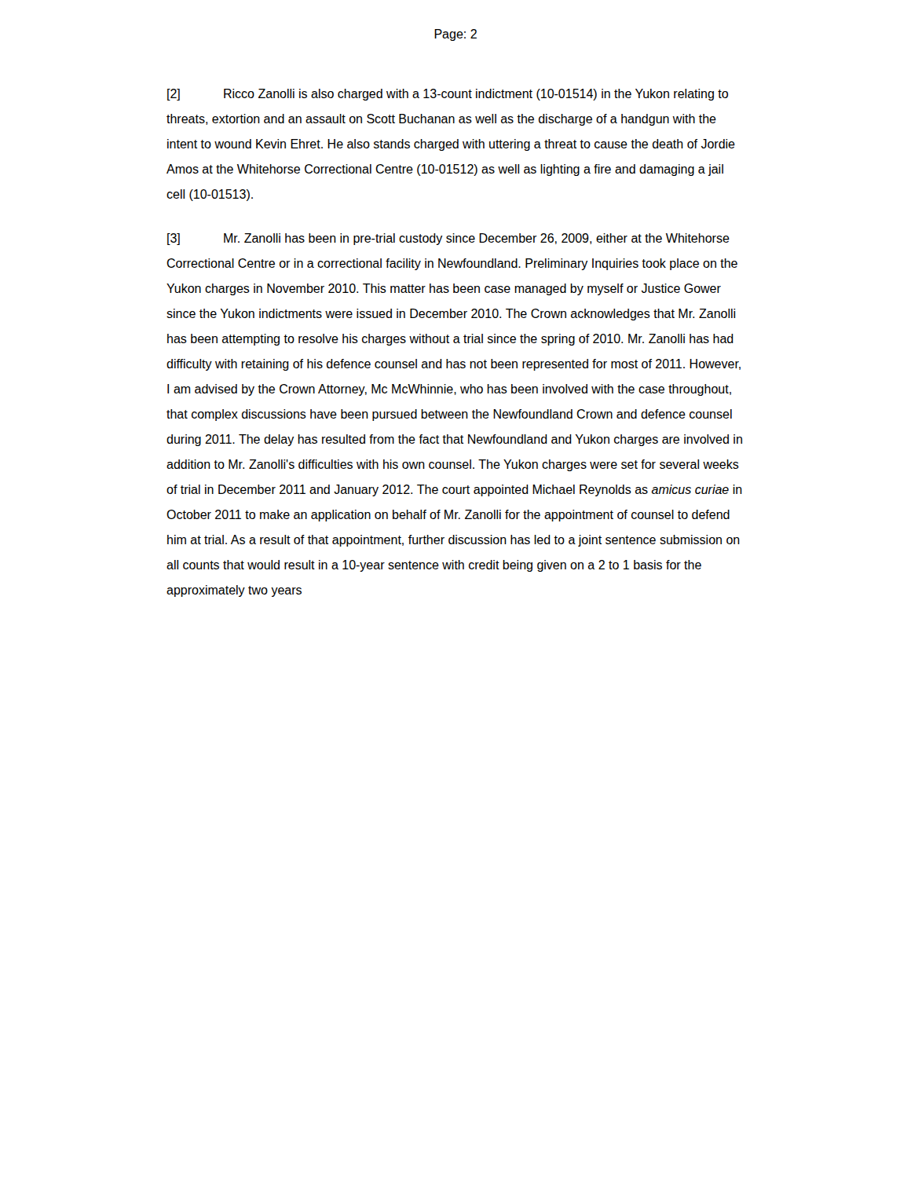Page: 2
[2] Ricco Zanolli is also charged with a 13-count indictment (10-01514) in the Yukon relating to threats, extortion and an assault on Scott Buchanan as well as the discharge of a handgun with the intent to wound Kevin Ehret. He also stands charged with uttering a threat to cause the death of Jordie Amos at the Whitehorse Correctional Centre (10-01512) as well as lighting a fire and damaging a jail cell (10-01513).
[3] Mr. Zanolli has been in pre-trial custody since December 26, 2009, either at the Whitehorse Correctional Centre or in a correctional facility in Newfoundland. Preliminary Inquiries took place on the Yukon charges in November 2010. This matter has been case managed by myself or Justice Gower since the Yukon indictments were issued in December 2010. The Crown acknowledges that Mr. Zanolli has been attempting to resolve his charges without a trial since the spring of 2010. Mr. Zanolli has had difficulty with retaining of his defence counsel and has not been represented for most of 2011. However, I am advised by the Crown Attorney, Mc McWhinnie, who has been involved with the case throughout, that complex discussions have been pursued between the Newfoundland Crown and defence counsel during 2011. The delay has resulted from the fact that Newfoundland and Yukon charges are involved in addition to Mr. Zanolli's difficulties with his own counsel. The Yukon charges were set for several weeks of trial in December 2011 and January 2012. The court appointed Michael Reynolds as amicus curiae in October 2011 to make an application on behalf of Mr. Zanolli for the appointment of counsel to defend him at trial. As a result of that appointment, further discussion has led to a joint sentence submission on all counts that would result in a 10-year sentence with credit being given on a 2 to 1 basis for the approximately two years